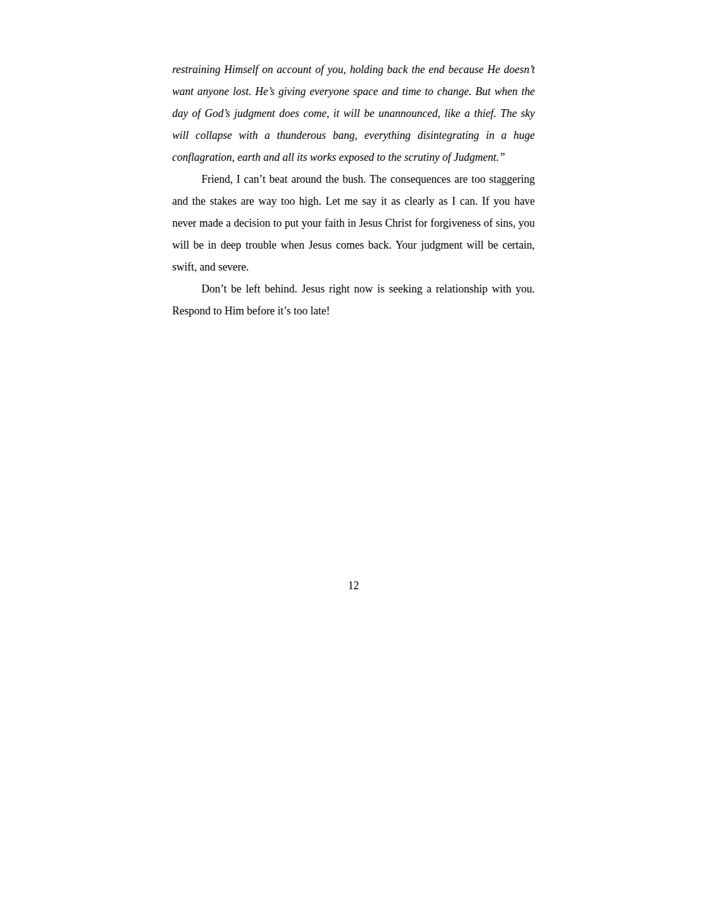restraining Himself on account of you, holding back the end because He doesn’t want anyone lost. He’s giving everyone space and time to change. But when the day of God’s judgment does come, it will be unannounced, like a thief. The sky will collapse with a thunderous bang, everything disintegrating in a huge conflagration, earth and all its works exposed to the scrutiny of Judgment.”
Friend, I can’t beat around the bush. The consequences are too staggering and the stakes are way too high. Let me say it as clearly as I can. If you have never made a decision to put your faith in Jesus Christ for forgiveness of sins, you will be in deep trouble when Jesus comes back. Your judgment will be certain, swift, and severe.
Don’t be left behind. Jesus right now is seeking a relationship with you. Respond to Him before it’s too late!
12